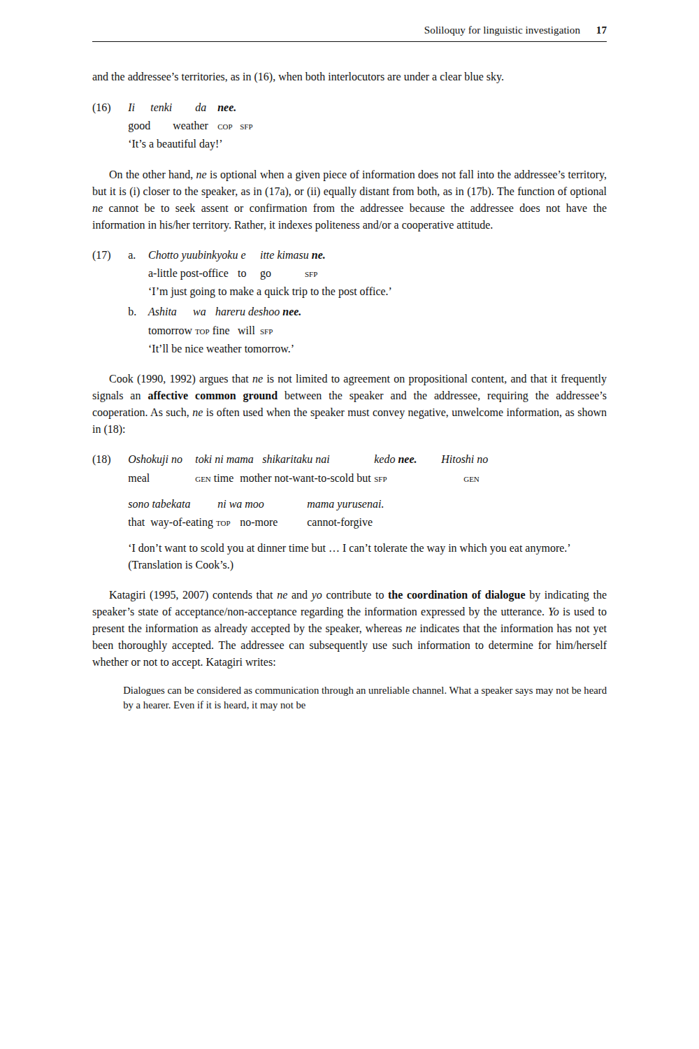Soliloquy for linguistic investigation 17
and the addressee’s territories, as in (16), when both interlocutors are under a clear blue sky.
(16)
Ii tenki da nee.
good weather cop sfp
‘It’s a beautiful day!’
On the other hand, ne is optional when a given piece of information does not fall into the addressee’s territory, but it is (i) closer to the speaker, as in (17a), or (ii) equally distant from both, as in (17b). The function of optional ne cannot be to seek assent or confirmation from the addressee because the addressee does not have the information in his/her territory. Rather, it indexes politeness and/or a cooperative attitude.
(17) a.
Chotto yuubinkyoku e itte kimasu ne.
a-little post-office to go sfp
‘I’m just going to make a quick trip to the post office.’
b.
Ashita wa hareru deshoo nee.
tomorrow top fine will sfp
‘It’ll be nice weather tomorrow.’
Cook (1990, 1992) argues that ne is not limited to agreement on propositional content, and that it frequently signals an affective common ground between the speaker and the addressee, requiring the addressee’s cooperation. As such, ne is often used when the speaker must convey negative, unwelcome information, as shown in (18):
(18)
Oshokuji no toki ni mama shikaritaku nai kedo nee. Hitoshi no
meal gen time mother not-want-to-scold but sfp gen
sono tabekata ni wa moo mama yurusenai.
that way-of-eating top no-more cannot-forgive
‘I don’t want to scold you at dinner time but … I can’t tolerate the way in which you eat anymore.’ (Translation is Cook’s.)
Katagiri (1995, 2007) contends that ne and yo contribute to the coordination of dialogue by indicating the speaker’s state of acceptance/non-acceptance regarding the information expressed by the utterance. Yo is used to present the information as already accepted by the speaker, whereas ne indicates that the information has not yet been thoroughly accepted. The addressee can subsequently use such information to determine for him/herself whether or not to accept. Katagiri writes:
Dialogues can be considered as communication through an unreliable channel. What a speaker says may not be heard by a hearer. Even if it is heard, it may not be